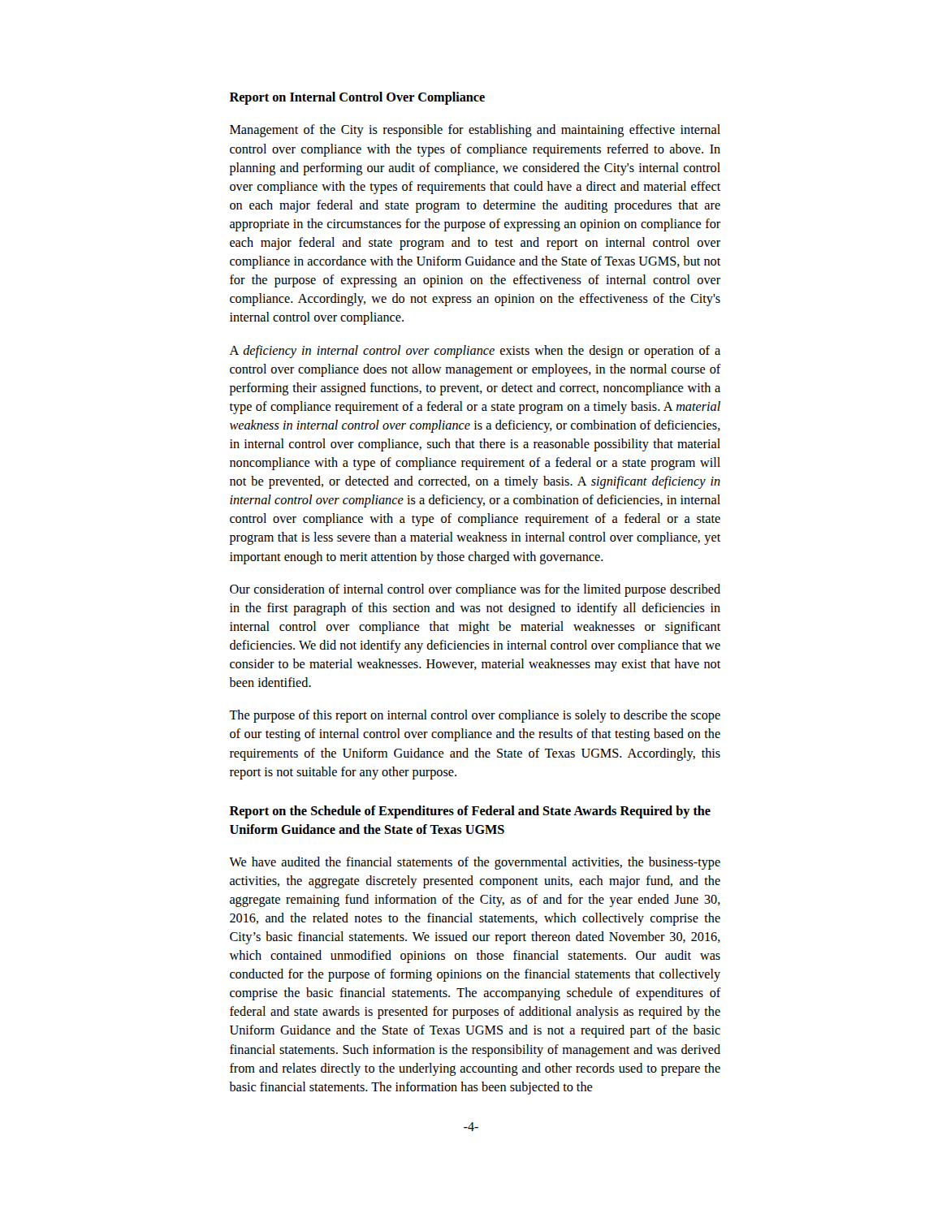Report on Internal Control Over Compliance
Management of the City is responsible for establishing and maintaining effective internal control over compliance with the types of compliance requirements referred to above. In planning and performing our audit of compliance, we considered the City's internal control over compliance with the types of requirements that could have a direct and material effect on each major federal and state program to determine the auditing procedures that are appropriate in the circumstances for the purpose of expressing an opinion on compliance for each major federal and state program and to test and report on internal control over compliance in accordance with the Uniform Guidance and the State of Texas UGMS, but not for the purpose of expressing an opinion on the effectiveness of internal control over compliance. Accordingly, we do not express an opinion on the effectiveness of the City's internal control over compliance.
A deficiency in internal control over compliance exists when the design or operation of a control over compliance does not allow management or employees, in the normal course of performing their assigned functions, to prevent, or detect and correct, noncompliance with a type of compliance requirement of a federal or a state program on a timely basis. A material weakness in internal control over compliance is a deficiency, or combination of deficiencies, in internal control over compliance, such that there is a reasonable possibility that material noncompliance with a type of compliance requirement of a federal or a state program will not be prevented, or detected and corrected, on a timely basis. A significant deficiency in internal control over compliance is a deficiency, or a combination of deficiencies, in internal control over compliance with a type of compliance requirement of a federal or a state program that is less severe than a material weakness in internal control over compliance, yet important enough to merit attention by those charged with governance.
Our consideration of internal control over compliance was for the limited purpose described in the first paragraph of this section and was not designed to identify all deficiencies in internal control over compliance that might be material weaknesses or significant deficiencies. We did not identify any deficiencies in internal control over compliance that we consider to be material weaknesses. However, material weaknesses may exist that have not been identified.
The purpose of this report on internal control over compliance is solely to describe the scope of our testing of internal control over compliance and the results of that testing based on the requirements of the Uniform Guidance and the State of Texas UGMS. Accordingly, this report is not suitable for any other purpose.
Report on the Schedule of Expenditures of Federal and State Awards Required by the Uniform Guidance and the State of Texas UGMS
We have audited the financial statements of the governmental activities, the business-type activities, the aggregate discretely presented component units, each major fund, and the aggregate remaining fund information of the City, as of and for the year ended June 30, 2016, and the related notes to the financial statements, which collectively comprise the City’s basic financial statements. We issued our report thereon dated November 30, 2016, which contained unmodified opinions on those financial statements. Our audit was conducted for the purpose of forming opinions on the financial statements that collectively comprise the basic financial statements. The accompanying schedule of expenditures of federal and state awards is presented for purposes of additional analysis as required by the Uniform Guidance and the State of Texas UGMS and is not a required part of the basic financial statements. Such information is the responsibility of management and was derived from and relates directly to the underlying accounting and other records used to prepare the basic financial statements. The information has been subjected to the
-4-